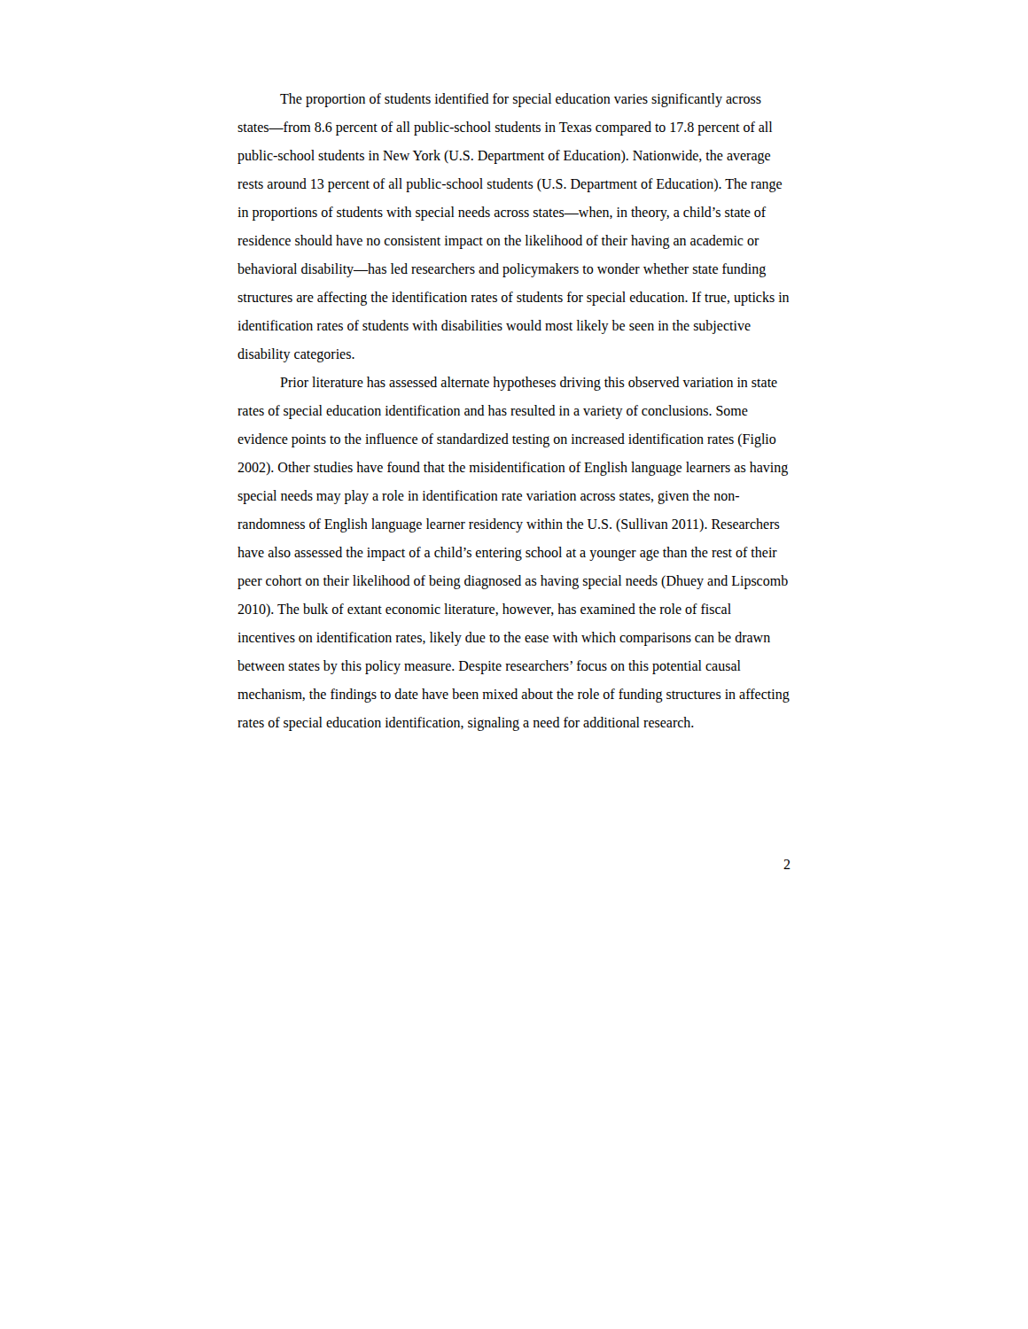The proportion of students identified for special education varies significantly across states—from 8.6 percent of all public-school students in Texas compared to 17.8 percent of all public-school students in New York (U.S. Department of Education). Nationwide, the average rests around 13 percent of all public-school students (U.S. Department of Education). The range in proportions of students with special needs across states—when, in theory, a child’s state of residence should have no consistent impact on the likelihood of their having an academic or behavioral disability—has led researchers and policymakers to wonder whether state funding structures are affecting the identification rates of students for special education. If true, upticks in identification rates of students with disabilities would most likely be seen in the subjective disability categories.
Prior literature has assessed alternate hypotheses driving this observed variation in state rates of special education identification and has resulted in a variety of conclusions. Some evidence points to the influence of standardized testing on increased identification rates (Figlio 2002). Other studies have found that the misidentification of English language learners as having special needs may play a role in identification rate variation across states, given the non-randomness of English language learner residency within the U.S. (Sullivan 2011). Researchers have also assessed the impact of a child’s entering school at a younger age than the rest of their peer cohort on their likelihood of being diagnosed as having special needs (Dhuey and Lipscomb 2010). The bulk of extant economic literature, however, has examined the role of fiscal incentives on identification rates, likely due to the ease with which comparisons can be drawn between states by this policy measure. Despite researchers’ focus on this potential causal mechanism, the findings to date have been mixed about the role of funding structures in affecting rates of special education identification, signaling a need for additional research.
2